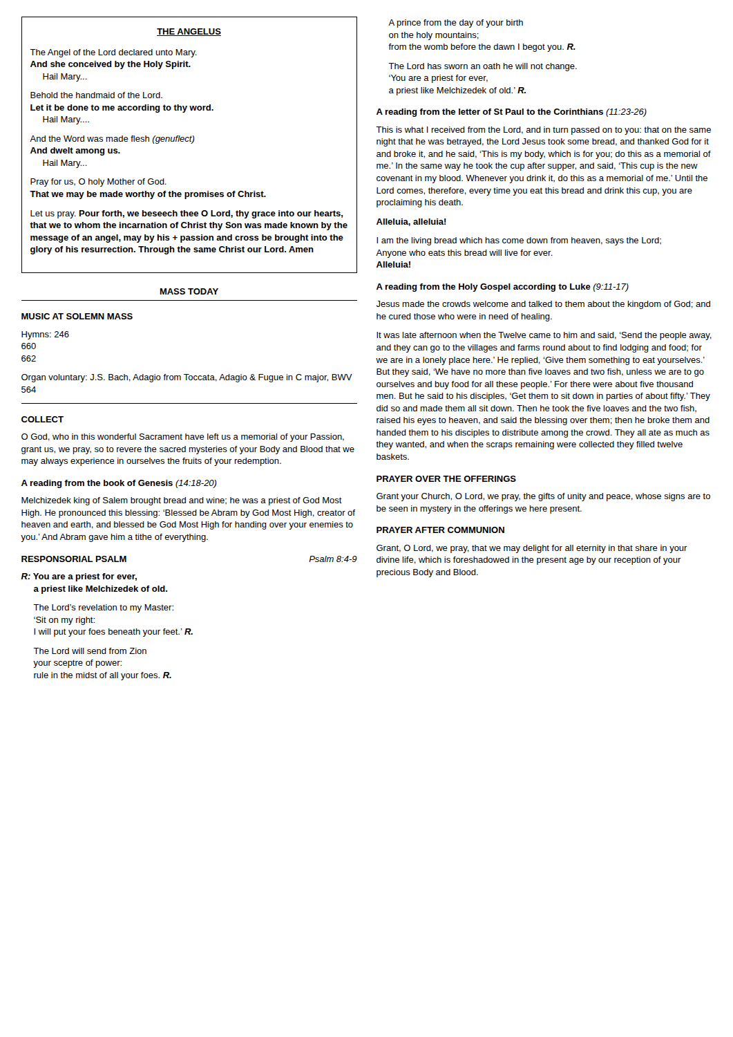THE ANGELUS
The Angel of the Lord declared unto Mary.
And she conceived by the Holy Spirit.
Hail Mary...
Behold the handmaid of the Lord.
Let it be done to me according to thy word.
Hail Mary....
And the Word was made flesh (genuflect)
And dwelt among us.
Hail Mary...
Pray for us, O holy Mother of God.
That we may be made worthy of the promises of Christ.
Let us pray. Pour forth, we beseech thee O Lord, thy grace into our hearts, that we to whom the incarnation of Christ thy Son was made known by the message of an angel, may by his + passion and cross be brought into the glory of his resurrection. Through the same Christ our Lord. Amen
MASS TODAY
MUSIC AT SOLEMN MASS
Hymns: 246
660
662
Organ voluntary: J.S. Bach, Adagio from Toccata, Adagio & Fugue in C major, BWV 564
COLLECT
O God, who in this wonderful Sacrament have left us a memorial of your Passion, grant us, we pray, so to revere the sacred mysteries of your Body and Blood that we may always experience in ourselves the fruits of your redemption.
A reading from the book of Genesis (14:18-20)
Melchizedek king of Salem brought bread and wine; he was a priest of God Most High. He pronounced this blessing: ‘Blessed be Abram by God Most High, creator of heaven and earth, and blessed be God Most High for handing over your enemies to you.’ And Abram gave him a tithe of everything.
RESPONSORIAL PSALM
Psalm 8:4-9
R: You are a priest for ever,
a priest like Melchizedek of old.
The Lord’s revelation to my Master:
‘Sit on my right:
I will put your foes beneath your feet.’ R.
The Lord will send from Zion
your sceptre of power:
rule in the midst of all your foes. R.
A prince from the day of your birth
on the holy mountains;
from the womb before the dawn I begot you. R.
The Lord has sworn an oath he will not change.
‘You are a priest for ever,
a priest like Melchizedek of old.’ R.
A reading from the letter of St Paul to the Corinthians (11:23-26)
This is what I received from the Lord, and in turn passed on to you: that on the same night that he was betrayed, the Lord Jesus took some bread, and thanked God for it and broke it, and he said, ‘This is my body, which is for you; do this as a memorial of me.’ In the same way he took the cup after supper, and said, ‘This cup is the new covenant in my blood. Whenever you drink it, do this as a memorial of me.’ Until the Lord comes, therefore, every time you eat this bread and drink this cup, you are proclaiming his death.
Alleluia, alleluia!
I am the living bread which has come down from heaven, says the Lord;
Anyone who eats this bread will live for ever.
Alleluia!
A reading from the Holy Gospel according to Luke (9:11-17)
Jesus made the crowds welcome and talked to them about the kingdom of God; and he cured those who were in need of healing.
It was late afternoon when the Twelve came to him and said, ‘Send the people away, and they can go to the villages and farms round about to find lodging and food; for we are in a lonely place here.’ He replied, ‘Give them something to eat yourselves.’ But they said, ‘We have no more than five loaves and two fish, unless we are to go ourselves and buy food for all these people.’ For there were about five thousand men. But he said to his disciples, ‘Get them to sit down in parties of about fifty.’ They did so and made them all sit down. Then he took the five loaves and the two fish, raised his eyes to heaven, and said the blessing over them; then he broke them and handed them to his disciples to distribute among the crowd. They all ate as much as they wanted, and when the scraps remaining were collected they filled twelve baskets.
PRAYER OVER THE OFFERINGS
Grant your Church, O Lord, we pray, the gifts of unity and peace, whose signs are to be seen in mystery in the offerings we here present.
PRAYER AFTER COMMUNION
Grant, O Lord, we pray, that we may delight for all eternity in that share in your divine life, which is foreshadowed in the present age by our reception of your precious Body and Blood.